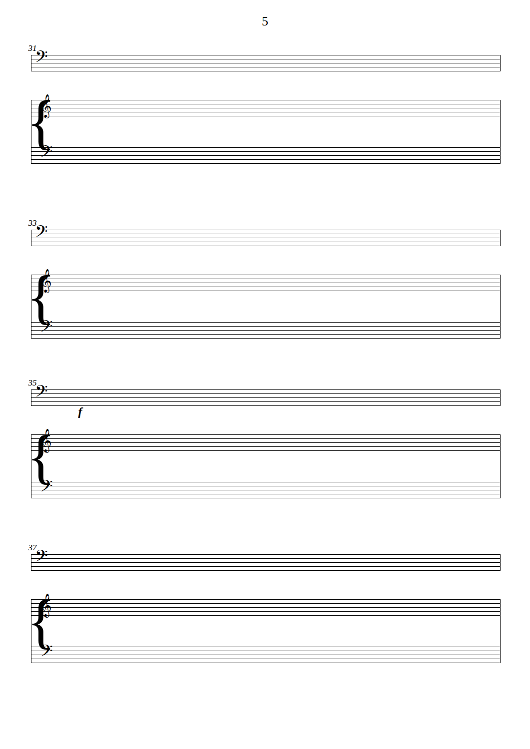5
31
𝄢
{
𝄞
𝄢
33
𝄢
{
𝄞
𝄢
35
𝄢
f
{
𝄞
𝄢
37
𝄢
{
𝄞
𝄢